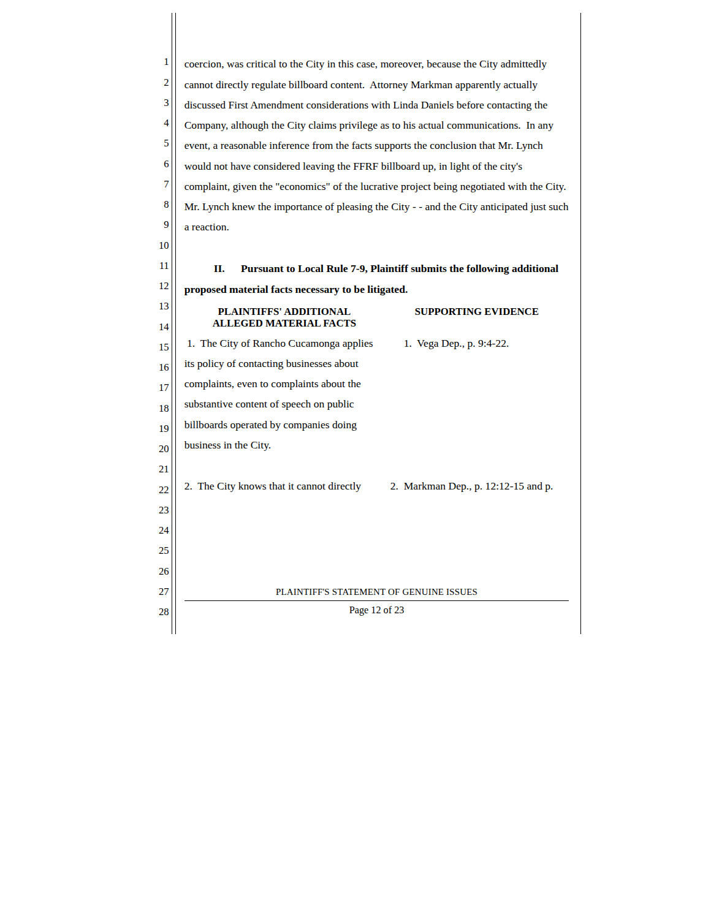1
2
3
4
5
6
7
8
9
10
11
12
13
14
15
16
17
18
19
20
21
22
23
24
25
26
27
28
coercion, was critical to the City in this case, moreover, because the City admittedly cannot directly regulate billboard content. Attorney Markman apparently actually discussed First Amendment considerations with Linda Daniels before contacting the Company, although the City claims privilege as to his actual communications. In any event, a reasonable inference from the facts supports the conclusion that Mr. Lynch would not have considered leaving the FFRF billboard up, in light of the city's complaint, given the "economics" of the lucrative project being negotiated with the City. Mr. Lynch knew the importance of pleasing the City - - and the City anticipated just such a reaction.
II. Pursuant to Local Rule 7-9, Plaintiff submits the following additional proposed material facts necessary to be litigated.
| PLAINTIFFS' ADDITIONAL ALLEGED MATERIAL FACTS | SUPPORTING EVIDENCE |
| --- | --- |
| 1. The City of Rancho Cucamonga applies its policy of contacting businesses about complaints, even to complaints about the substantive content of speech on public billboards operated by companies doing business in the City. | 1. Vega Dep., p. 9:4-22. |
| 2. The City knows that it cannot directly | 2. Markman Dep., p. 12:12-15 and p. |
PLAINTIFF'S STATEMENT OF GENUINE ISSUES
Page 12 of 23